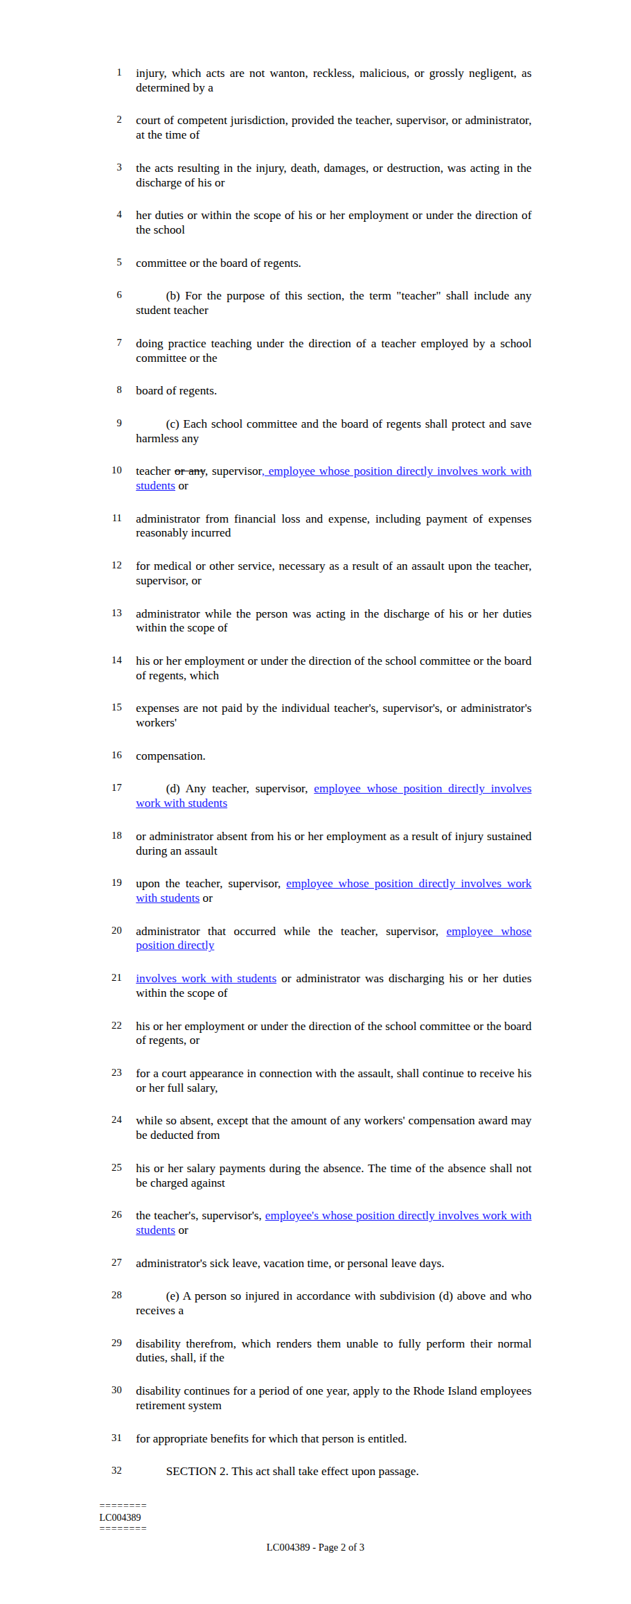1
injury, which acts are not wanton, reckless, malicious, or grossly negligent, as determined by a
2
court of competent jurisdiction, provided the teacher, supervisor, or administrator, at the time of
3
the acts resulting in the injury, death, damages, or destruction, was acting in the discharge of his or
4
her duties or within the scope of his or her employment or under the direction of the school
5
committee or the board of regents.
6
(b) For the purpose of this section, the term "teacher" shall include any student teacher
7
doing practice teaching under the direction of a teacher employed by a school committee or the
8
board of regents.
9
(c) Each school committee and the board of regents shall protect and save harmless any
10
teacher or any, supervisor, employee whose position directly involves work with students or
11
administrator from financial loss and expense, including payment of expenses reasonably incurred
12
for medical or other service, necessary as a result of an assault upon the teacher, supervisor, or
13
administrator while the person was acting in the discharge of his or her duties within the scope of
14
his or her employment or under the direction of the school committee or the board of regents, which
15
expenses are not paid by the individual teacher's, supervisor's, or administrator's workers'
16
compensation.
17
(d) Any teacher, supervisor, employee whose position directly involves work with students
18
or administrator absent from his or her employment as a result of injury sustained during an assault
19
upon the teacher, supervisor, employee whose position directly involves work with students or
20
administrator that occurred while the teacher, supervisor, employee whose position directly
21
involves work with students or administrator was discharging his or her duties within the scope of
22
his or her employment or under the direction of the school committee or the board of regents, or
23
for a court appearance in connection with the assault, shall continue to receive his or her full salary,
24
while so absent, except that the amount of any workers' compensation award may be deducted from
25
his or her salary payments during the absence. The time of the absence shall not be charged against
26
the teacher's, supervisor's, employee's whose position directly involves work with students or
27
administrator's sick leave, vacation time, or personal leave days.
28
(e) A person so injured in accordance with subdivision (d) above and who receives a
29
disability therefrom, which renders them unable to fully perform their normal duties, shall, if the
30
disability continues for a period of one year, apply to the Rhode Island employees retirement system
31
for appropriate benefits for which that person is entitled.
32
SECTION 2. This act shall take effect upon passage.
========
LC004389
========
LC004389 - Page 2 of 3